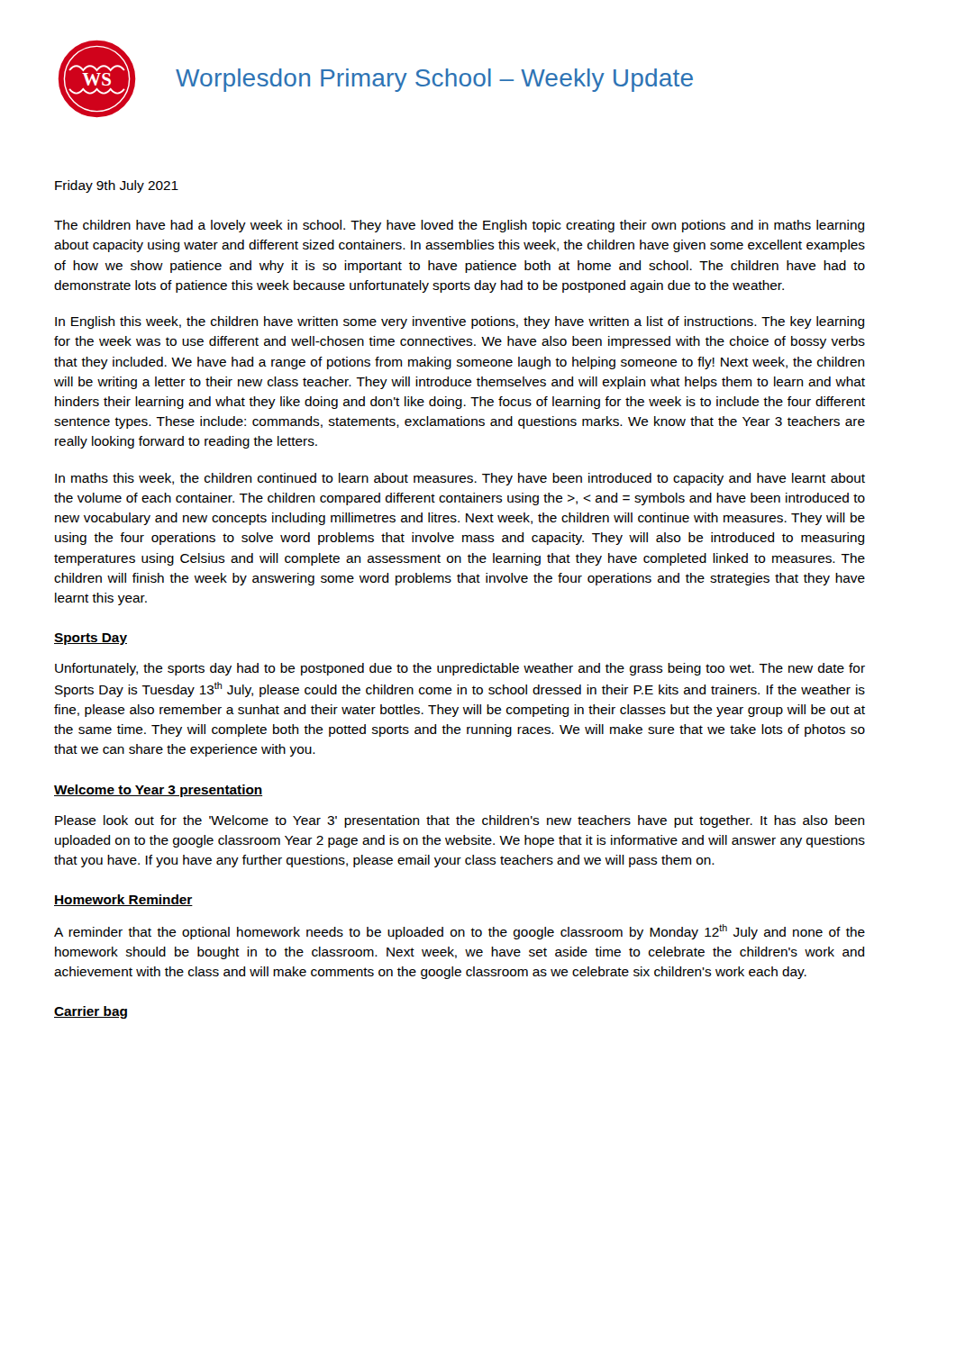WS
Worplesdon Primary School – Weekly Update
Friday 9th July 2021
The children have had a lovely week in school. They have loved the English topic creating their own potions and in maths learning about capacity using water and different sized containers. In assemblies this week, the children have given some excellent examples of how we show patience and why it is so important to have patience both at home and school. The children have had to demonstrate lots of patience this week because unfortunately sports day had to be postponed again due to the weather.
In English this week, the children have written some very inventive potions, they have written a list of instructions. The key learning for the week was to use different and well-chosen time connectives. We have also been impressed with the choice of bossy verbs that they included. We have had a range of potions from making someone laugh to helping someone to fly! Next week, the children will be writing a letter to their new class teacher. They will introduce themselves and will explain what helps them to learn and what hinders their learning and what they like doing and don't like doing. The focus of learning for the week is to include the four different sentence types. These include: commands, statements, exclamations and questions marks. We know that the Year 3 teachers are really looking forward to reading the letters.
In maths this week, the children continued to learn about measures. They have been introduced to capacity and have learnt about the volume of each container. The children compared different containers using the >, < and = symbols and have been introduced to new vocabulary and new concepts including millimetres and litres. Next week, the children will continue with measures. They will be using the four operations to solve word problems that involve mass and capacity. They will also be introduced to measuring temperatures using Celsius and will complete an assessment on the learning that they have completed linked to measures. The children will finish the week by answering some word problems that involve the four operations and the strategies that they have learnt this year.
Sports Day
Unfortunately, the sports day had to be postponed due to the unpredictable weather and the grass being too wet. The new date for Sports Day is Tuesday 13th July, please could the children come in to school dressed in their P.E kits and trainers. If the weather is fine, please also remember a sunhat and their water bottles. They will be competing in their classes but the year group will be out at the same time. They will complete both the potted sports and the running races. We will make sure that we take lots of photos so that we can share the experience with you.
Welcome to Year 3 presentation
Please look out for the 'Welcome to Year 3' presentation that the children's new teachers have put together. It has also been uploaded on to the google classroom Year 2 page and is on the website. We hope that it is informative and will answer any questions that you have. If you have any further questions, please email your class teachers and we will pass them on.
Homework Reminder
A reminder that the optional homework needs to be uploaded on to the google classroom by Monday 12th July and none of the homework should be bought in to the classroom. Next week, we have set aside time to celebrate the children's work and achievement with the class and will make comments on the google classroom as we celebrate six children's work each day.
Carrier bag